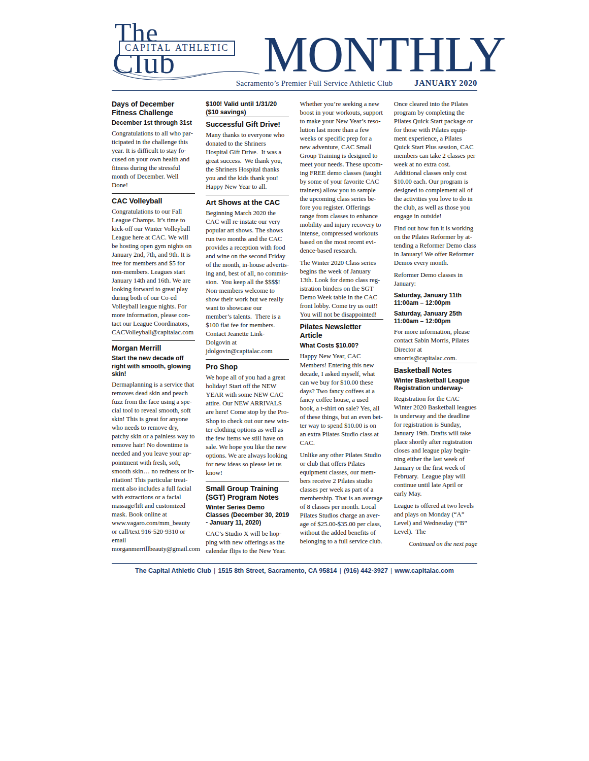The
CAPITAL ATHLETIC
Club
MONTHLY
Sacramento’s Premier Full Service Athletic Club
JANUARY 2020
Days of December Fitness Challenge
December 1st through 31st
Congratulations to all who participated in the challenge this year. It is difficult to stay focused on your own health and fitness during the stressful month of December. Well Done!
CAC Volleyball
Congratulations to our Fall League Champs. It’s time to kick-off our Winter Volleyball League here at CAC. We will be hosting open gym nights on January 2nd, 7th, and 9th. It is free for members and $5 for non-members. Leagues start January 14th and 16th. We are looking forward to great play during both of our Co-ed Volleyball league nights. For more information, please contact our League Coordinators, CACVolleyball@capitalac.com
Morgan Merrill
Start the new decade off right with smooth, glowing skin!
Dermaplanning is a service that removes dead skin and peach fuzz from the face using a special tool to reveal smooth, soft skin! This is great for anyone who needs to remove dry, patchy skin or a painless way to remove hair! No downtime is needed and you leave your appointment with fresh, soft, smooth skin… no redness or irritation! This particular treatment also includes a full facial with extractions or a facial massage/lift and customized mask. Book online at www.vagaro.com/mm_beauty or call/text 916-520-9310 or email morganmerrillbeauty@gmail.com
$100! Valid until 1/31/20 ($10 savings)
Successful Gift Drive!
Many thanks to everyone who donated to the Shriners Hospital Gift Drive. It was a great success. We thank you, the Shriners Hospital thanks you and the kids thank you! Happy New Year to all.
Art Shows at the CAC
Beginning March 2020 the CAC will re-instate our very popular art shows. The shows run two months and the CAC provides a reception with food and wine on the second Friday of the month, in-house advertising and, best of all, no commission. You keep all the $$$$! Non-members welcome to show their work but we really want to showcase our member’s talents. There is a $100 flat fee for members. Contact Jeanette Link-Dolgovin at jdolgovin@capitalac.com
Pro Shop
We hope all of you had a great holiday! Start off the NEW YEAR with some NEW CAC attire. Our NEW ARRIVALS are here! Come stop by the Pro-Shop to check out our new winter clothing options as well as the few items we still have on sale. We hope you like the new options. We are always looking for new ideas so please let us know!
Small Group Training (SGT) Program Notes
Winter Series Demo Classes (December 30, 2019 - January 11, 2020)
CAC’s Studio X will be hopping with new offerings as the calendar flips to the New Year. Whether you’re seeking a new boost in your workouts, support to make your New Year’s resolution last more than a few weeks or specific prep for a new adventure, CAC Small Group Training is designed to meet your needs. These upcoming FREE demo classes (taught by some of your favorite CAC trainers) allow you to sample the upcoming class series before you register. Offerings range from classes to enhance mobility and injury recovery to intense, compressed workouts based on the most recent evidence-based research.
The Winter 2020 Class series begins the week of January 13th. Look for demo class registration binders on the SGT Demo Week table in the CAC front lobby. Come try us out!! You will not be disappointed!
Pilates Newsletter Article
What Costs $10.00?
Happy New Year, CAC Members! Entering this new decade, I asked myself, what can we buy for $10.00 these days? Two fancy coffees at a fancy coffee house, a used book, a t-shirt on sale? Yes, all of these things, but an even better way to spend $10.00 is on an extra Pilates Studio class at CAC.
Unlike any other Pilates Studio or club that offers Pilates equipment classes, our members receive 2 Pilates studio classes per week as part of a membership. That is an average of 8 classes per month. Local Pilates Studios charge an average of $25.00-$35.00 per class, without the added benefits of belonging to a full service club.
Once cleared into the Pilates program by completing the Pilates Quick Start package or for those with Pilates equipment experience, a Pilates Quick Start Plus session, CAC members can take 2 classes per week at no extra cost. Additional classes only cost $10.00 each. Our program is designed to complement all of the activities you love to do in the club, as well as those you engage in outside!
Find out how fun it is working on the Pilates Reformer by attending a Reformer Demo class in January! We offer Reformer Demos every month.
Reformer Demo classes in January:
Saturday, January 11th 11:00am – 12:00pm
Saturday, January 25th 11:00am – 12:00pm
For more information, please contact Sabin Morris, Pilates Director at smorris@capitalac.com.
Basketball Notes
Winter Basketball League Registration underway-
Registration for the CAC Winter 2020 Basketball leagues is underway and the deadline for registration is Sunday, January 19th. Drafts will take place shortly after registration closes and league play beginning either the last week of January or the first week of February. League play will continue until late April or early May.
League is offered at two levels and plays on Monday (“A” Level) and Wednesday (“B” Level). The
Continued on the next page
The Capital Athletic Club|1515 8th Street, Sacramento, CA 95814|(916) 442-3927|www.capitalac.com